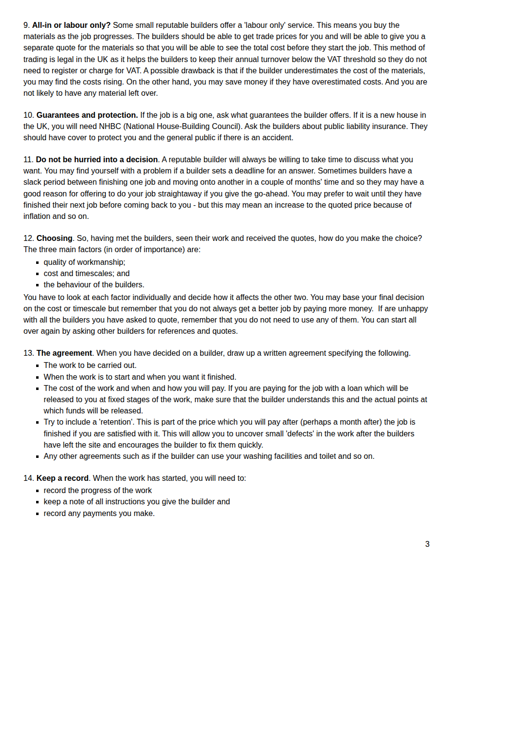9. All-in or labour only? Some small reputable builders offer a 'labour only' service. This means you buy the materials as the job progresses. The builders should be able to get trade prices for you and will be able to give you a separate quote for the materials so that you will be able to see the total cost before they start the job. This method of trading is legal in the UK as it helps the builders to keep their annual turnover below the VAT threshold so they do not need to register or charge for VAT. A possible drawback is that if the builder underestimates the cost of the materials, you may find the costs rising. On the other hand, you may save money if they have overestimated costs. And you are not likely to have any material left over.
10. Guarantees and protection. If the job is a big one, ask what guarantees the builder offers. If it is a new house in the UK, you will need NHBC (National House-Building Council). Ask the builders about public liability insurance. They should have cover to protect you and the general public if there is an accident.
11. Do not be hurried into a decision. A reputable builder will always be willing to take time to discuss what you want. You may find yourself with a problem if a builder sets a deadline for an answer. Sometimes builders have a slack period between finishing one job and moving onto another in a couple of months' time and so they may have a good reason for offering to do your job straightaway if you give the go-ahead. You may prefer to wait until they have finished their next job before coming back to you - but this may mean an increase to the quoted price because of inflation and so on.
12. Choosing. So, having met the builders, seen their work and received the quotes, how do you make the choice? The three main factors (in order of importance) are:
quality of workmanship;
cost and timescales; and
the behaviour of the builders.
You have to look at each factor individually and decide how it affects the other two. You may base your final decision on the cost or timescale but remember that you do not always get a better job by paying more money. If are unhappy with all the builders you have asked to quote, remember that you do not need to use any of them. You can start all over again by asking other builders for references and quotes.
13. The agreement. When you have decided on a builder, draw up a written agreement specifying the following.
The work to be carried out.
When the work is to start and when you want it finished.
The cost of the work and when and how you will pay. If you are paying for the job with a loan which will be released to you at fixed stages of the work, make sure that the builder understands this and the actual points at which funds will be released.
Try to include a 'retention'. This is part of the price which you will pay after (perhaps a month after) the job is finished if you are satisfied with it. This will allow you to uncover small 'defects' in the work after the builders have left the site and encourages the builder to fix them quickly.
Any other agreements such as if the builder can use your washing facilities and toilet and so on.
14. Keep a record. When the work has started, you will need to:
record the progress of the work
keep a note of all instructions you give the builder and
record any payments you make.
3